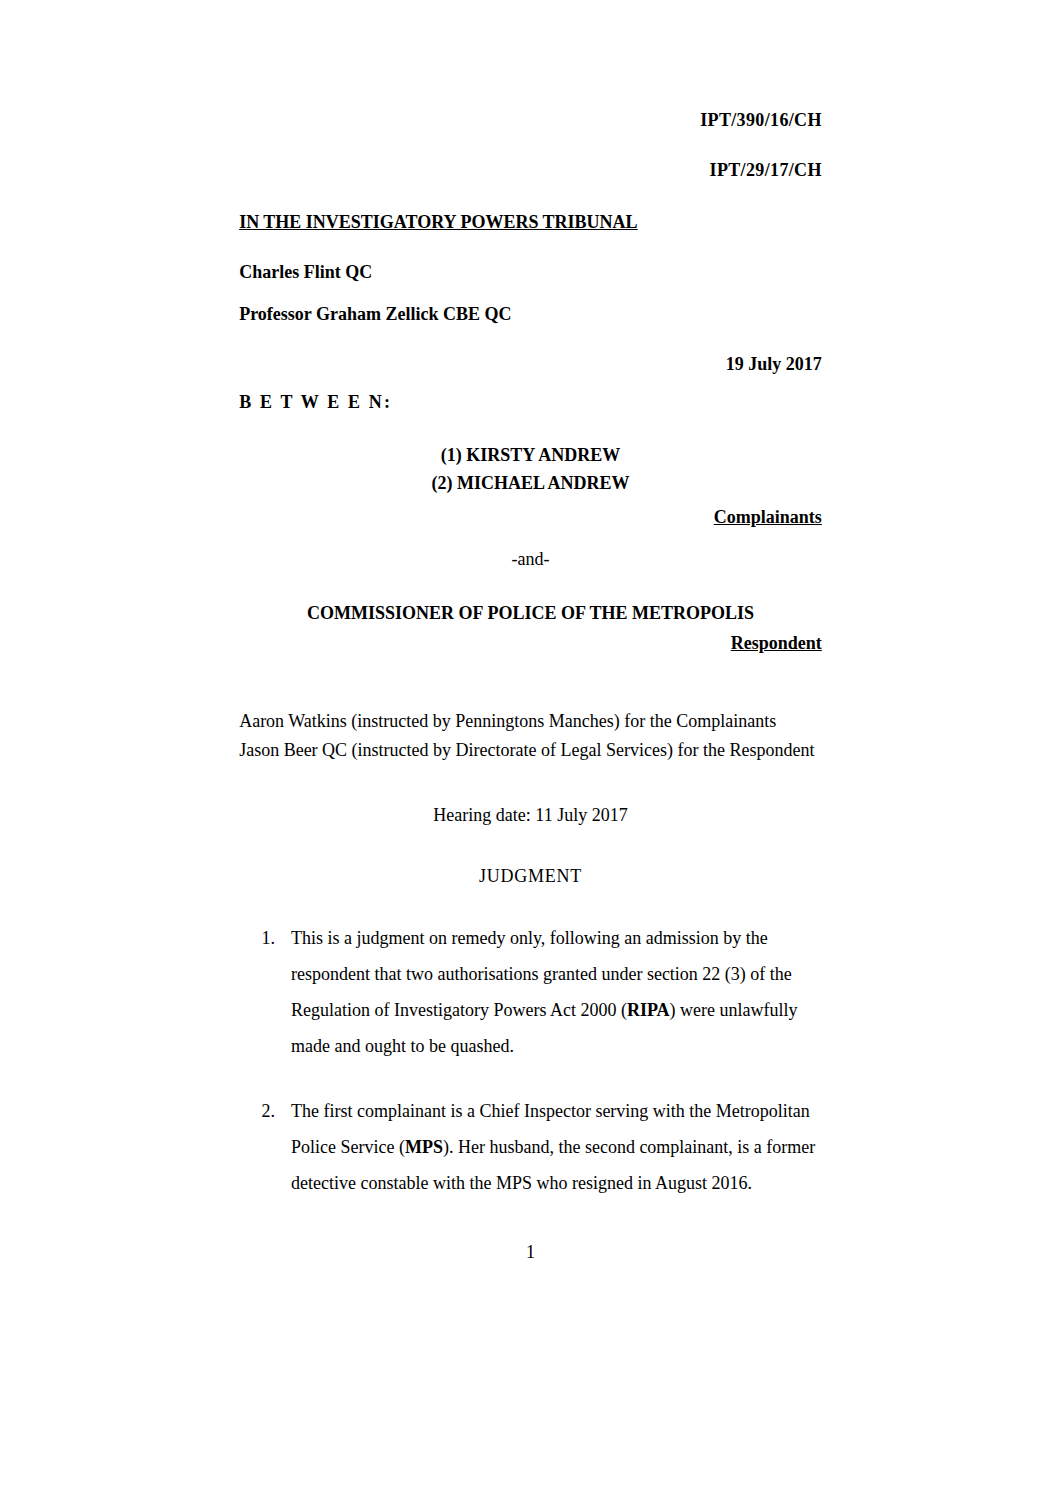IPT/390/16/CH IPT/29/17/CH
IN THE INVESTIGATORY POWERS TRIBUNAL
Charles Flint QC
Professor Graham Zellick CBE QC
19 July 2017
B E T W E E N:
(1) KIRSTY ANDREW
(2) MICHAEL ANDREW
Complainants
-and-
COMMISSIONER OF POLICE OF THE METROPOLIS
Respondent
Aaron Watkins (instructed by Penningtons Manches) for the Complainants
Jason Beer QC (instructed by Directorate of Legal Services) for the Respondent
Hearing date: 11 July 2017
JUDGMENT
This is a judgment on remedy only, following an admission by the respondent that two authorisations granted under section 22 (3) of the Regulation of Investigatory Powers Act 2000 (RIPA) were unlawfully made and ought to be quashed.
The first complainant is a Chief Inspector serving with the Metropolitan Police Service (MPS). Her husband, the second complainant, is a former detective constable with the MPS who resigned in August 2016.
1